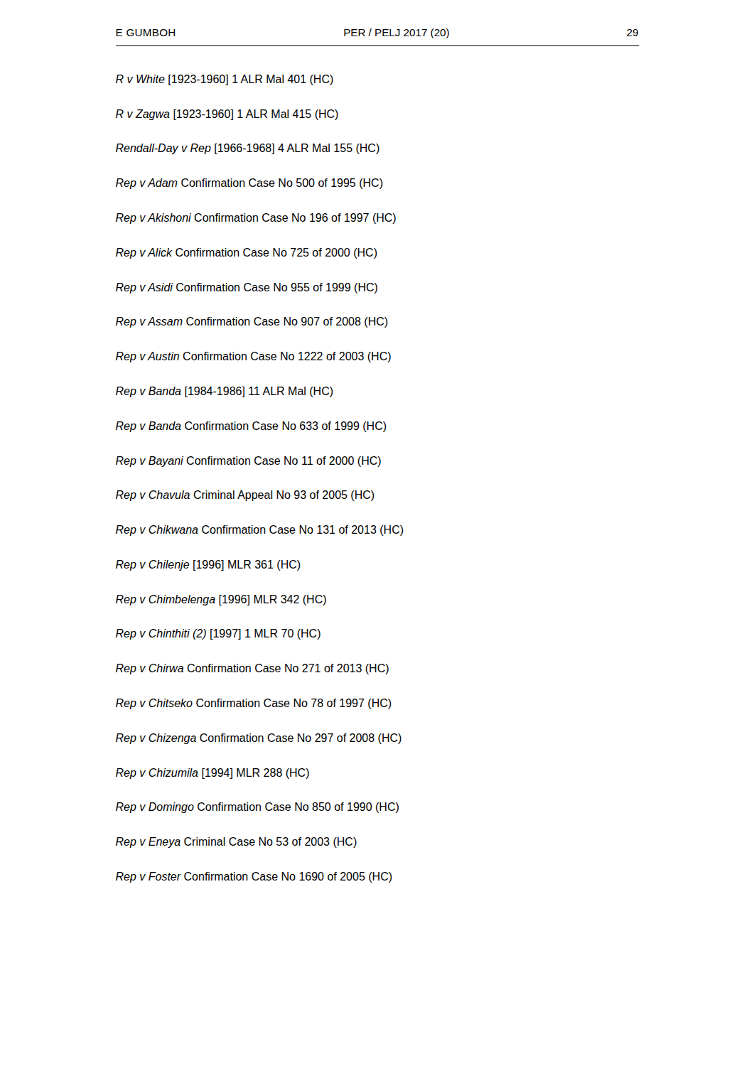E Gumboh PER / PELJ 2017 (20) 29
R v White [1923-1960] 1 ALR Mal 401 (HC)
R v Zagwa [1923-1960] 1 ALR Mal 415 (HC)
Rendall-Day v Rep [1966-1968] 4 ALR Mal 155 (HC)
Rep v Adam Confirmation Case No 500 of 1995 (HC)
Rep v Akishoni Confirmation Case No 196 of 1997 (HC)
Rep v Alick Confirmation Case No 725 of 2000 (HC)
Rep v Asidi Confirmation Case No 955 of 1999 (HC)
Rep v Assam Confirmation Case No 907 of 2008 (HC)
Rep v Austin Confirmation Case No 1222 of 2003 (HC)
Rep v Banda [1984-1986] 11 ALR Mal (HC)
Rep v Banda Confirmation Case No 633 of 1999 (HC)
Rep v Bayani Confirmation Case No 11 of 2000 (HC)
Rep v Chavula Criminal Appeal No 93 of 2005 (HC)
Rep v Chikwana Confirmation Case No 131 of 2013 (HC)
Rep v Chilenje [1996] MLR 361 (HC)
Rep v Chimbelenga [1996] MLR 342 (HC)
Rep v Chinthiti (2) [1997] 1 MLR 70 (HC)
Rep v Chirwa Confirmation Case No 271 of 2013 (HC)
Rep v Chitseko Confirmation Case No 78 of 1997 (HC)
Rep v Chizenga Confirmation Case No 297 of 2008 (HC)
Rep v Chizumila [1994] MLR 288 (HC)
Rep v Domingo Confirmation Case No 850 of 1990 (HC)
Rep v Eneya Criminal Case No 53 of 2003 (HC)
Rep v Foster Confirmation Case No 1690 of 2005 (HC)